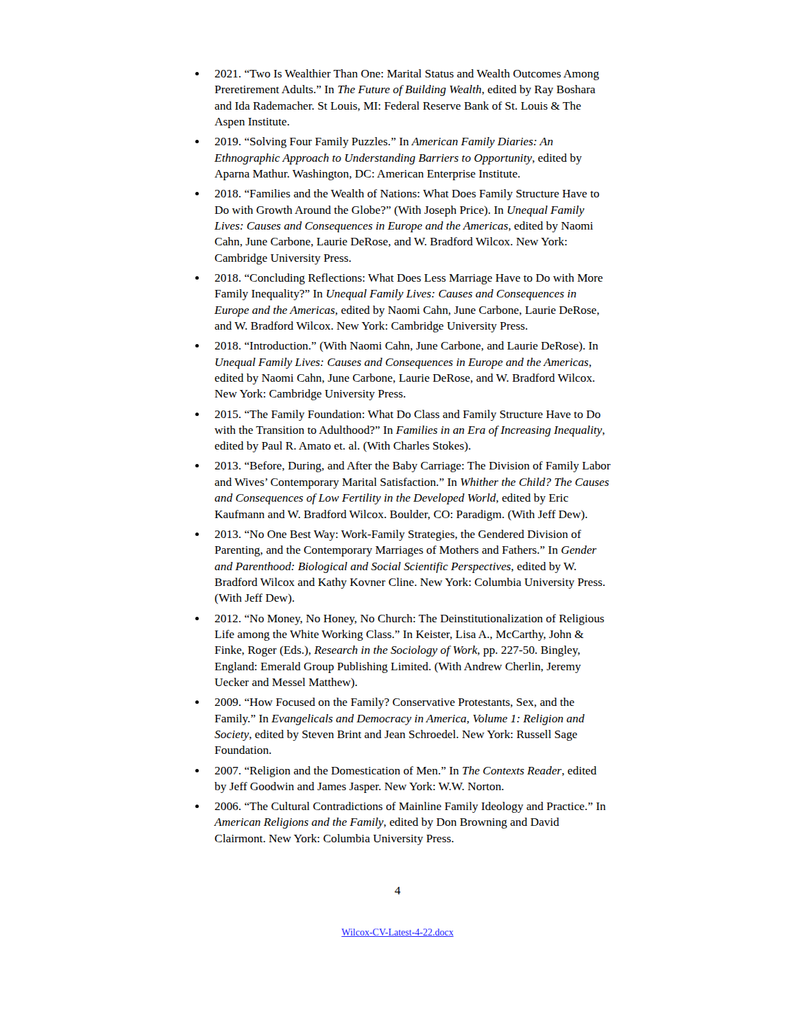2021. “Two Is Wealthier Than One: Marital Status and Wealth Outcomes Among Preretirement Adults.” In The Future of Building Wealth, edited by Ray Boshara and Ida Rademacher. St Louis, MI: Federal Reserve Bank of St. Louis & The Aspen Institute.
2019. “Solving Four Family Puzzles.” In American Family Diaries: An Ethnographic Approach to Understanding Barriers to Opportunity, edited by Aparna Mathur. Washington, DC: American Enterprise Institute.
2018. “Families and the Wealth of Nations: What Does Family Structure Have to Do with Growth Around the Globe?” (With Joseph Price). In Unequal Family Lives: Causes and Consequences in Europe and the Americas, edited by Naomi Cahn, June Carbone, Laurie DeRose, and W. Bradford Wilcox. New York: Cambridge University Press.
2018. “Concluding Reflections: What Does Less Marriage Have to Do with More Family Inequality?” In Unequal Family Lives: Causes and Consequences in Europe and the Americas, edited by Naomi Cahn, June Carbone, Laurie DeRose, and W. Bradford Wilcox. New York: Cambridge University Press.
2018. “Introduction.” (With Naomi Cahn, June Carbone, and Laurie DeRose). In Unequal Family Lives: Causes and Consequences in Europe and the Americas, edited by Naomi Cahn, June Carbone, Laurie DeRose, and W. Bradford Wilcox. New York: Cambridge University Press.
2015. “The Family Foundation: What Do Class and Family Structure Have to Do with the Transition to Adulthood?” In Families in an Era of Increasing Inequality, edited by Paul R. Amato et. al. (With Charles Stokes).
2013. “Before, During, and After the Baby Carriage: The Division of Family Labor and Wives’ Contemporary Marital Satisfaction.” In Whither the Child? The Causes and Consequences of Low Fertility in the Developed World, edited by Eric Kaufmann and W. Bradford Wilcox. Boulder, CO: Paradigm. (With Jeff Dew).
2013. “No One Best Way: Work-Family Strategies, the Gendered Division of Parenting, and the Contemporary Marriages of Mothers and Fathers.” In Gender and Parenthood: Biological and Social Scientific Perspectives, edited by W. Bradford Wilcox and Kathy Kovner Cline. New York: Columbia University Press. (With Jeff Dew).
2012. “No Money, No Honey, No Church: The Deinstitutionalization of Religious Life among the White Working Class.” In Keister, Lisa A., McCarthy, John & Finke, Roger (Eds.), Research in the Sociology of Work, pp. 227-50. Bingley, England: Emerald Group Publishing Limited. (With Andrew Cherlin, Jeremy Uecker and Messel Matthew).
2009. “How Focused on the Family? Conservative Protestants, Sex, and the Family.” In Evangelicals and Democracy in America, Volume 1: Religion and Society, edited by Steven Brint and Jean Schroedel. New York: Russell Sage Foundation.
2007. “Religion and the Domestication of Men.” In The Contexts Reader, edited by Jeff Goodwin and James Jasper. New York: W.W. Norton.
2006. “The Cultural Contradictions of Mainline Family Ideology and Practice.” In American Religions and the Family, edited by Don Browning and David Clairmont. New York: Columbia University Press.
4
Wilcox-CV-Latest-4-22.docx